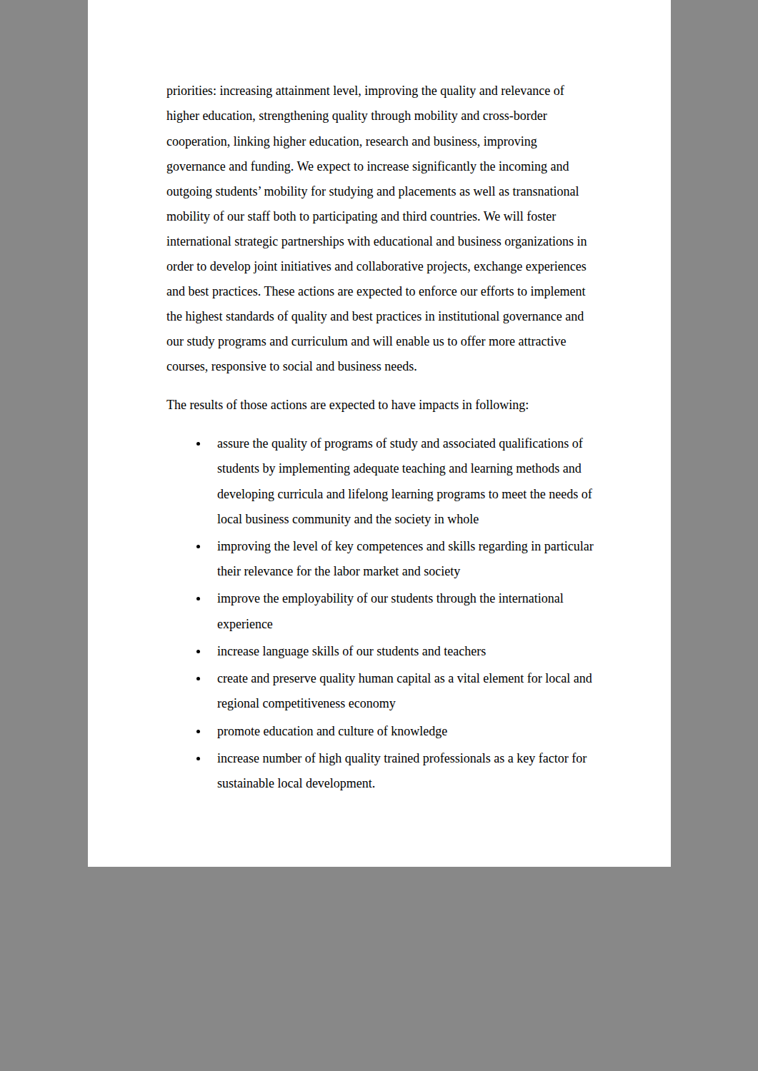priorities: increasing attainment level, improving the quality and relevance of higher education, strengthening quality through mobility and cross-border cooperation, linking higher education, research and business, improving governance and funding. We expect to increase significantly the incoming and outgoing students’ mobility for studying and placements as well as transnational mobility of our staff both to participating and third countries. We will foster international strategic partnerships with educational and business organizations in order to develop joint initiatives and collaborative projects, exchange experiences and best practices. These actions are expected to enforce our efforts to implement the highest standards of quality and best practices in institutional governance and our study programs and curriculum and will enable us to offer more attractive courses, responsive to social and business needs.
The results of those actions are expected to have impacts in following:
assure the quality of programs of study and associated qualifications of students by implementing adequate teaching and learning methods and developing curricula and lifelong learning programs to meet the needs of local business community and the society in whole
improving the level of key competences and skills regarding in particular their relevance for the labor market and society
improve the employability of our students through the international experience
increase language skills of our students and teachers
create and preserve quality human capital as a vital element for local and regional competitiveness economy
promote education and culture of knowledge
increase number of high quality trained professionals as a key factor for sustainable local development.